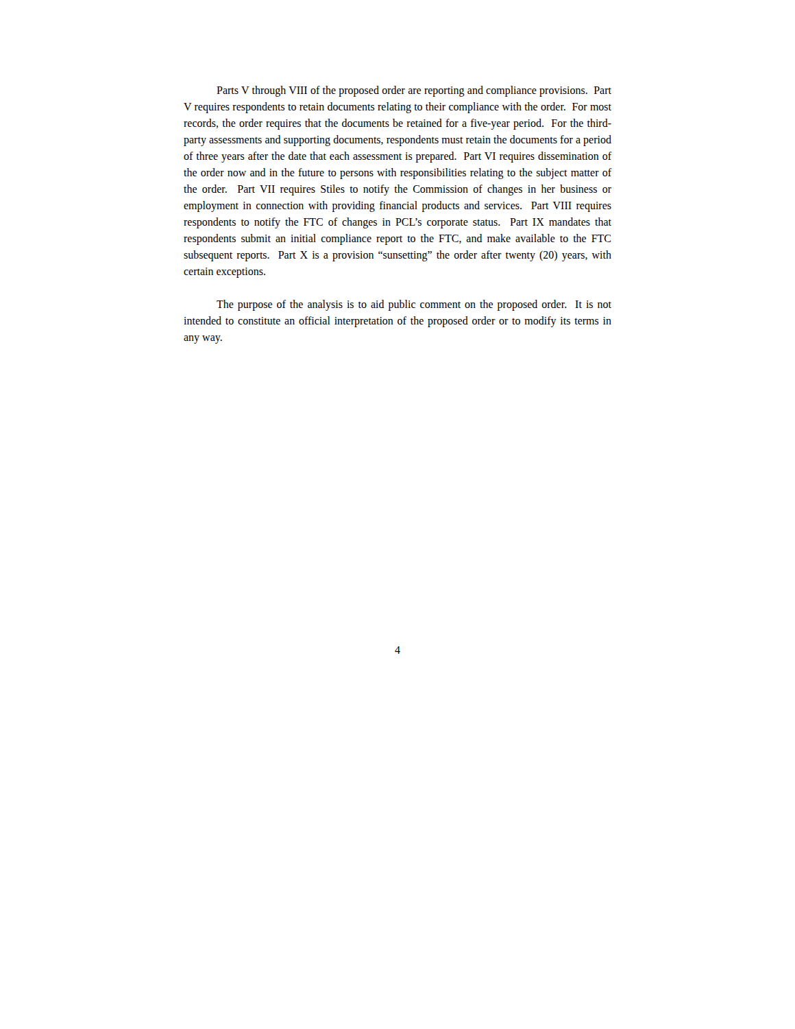Parts V through VIII of the proposed order are reporting and compliance provisions. Part V requires respondents to retain documents relating to their compliance with the order. For most records, the order requires that the documents be retained for a five-year period. For the third-party assessments and supporting documents, respondents must retain the documents for a period of three years after the date that each assessment is prepared. Part VI requires dissemination of the order now and in the future to persons with responsibilities relating to the subject matter of the order. Part VII requires Stiles to notify the Commission of changes in her business or employment in connection with providing financial products and services. Part VIII requires respondents to notify the FTC of changes in PCL’s corporate status. Part IX mandates that respondents submit an initial compliance report to the FTC, and make available to the FTC subsequent reports. Part X is a provision “sunsetting” the order after twenty (20) years, with certain exceptions.
The purpose of the analysis is to aid public comment on the proposed order. It is not intended to constitute an official interpretation of the proposed order or to modify its terms in any way.
4